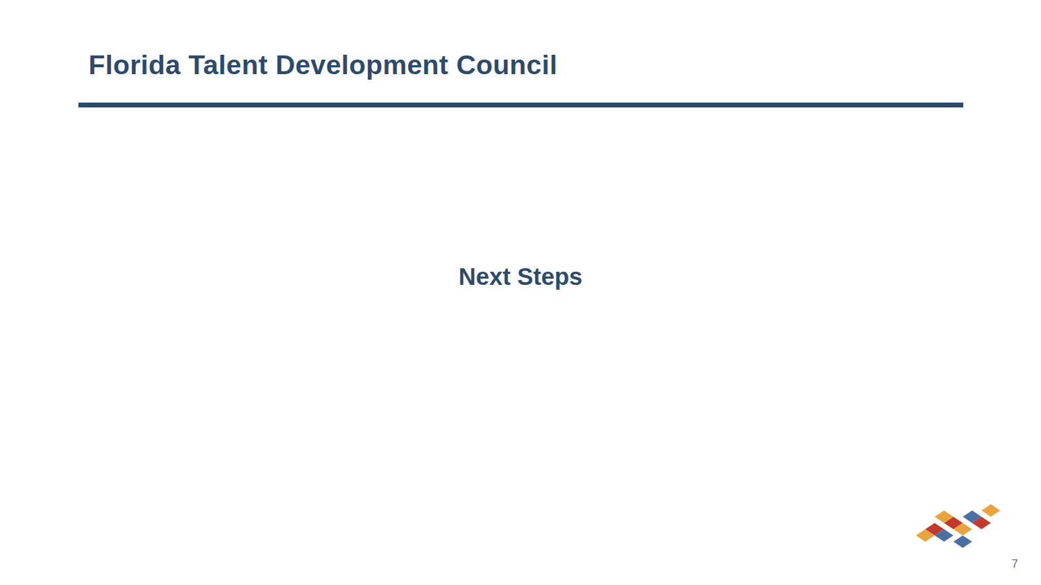Florida Talent Development Council
Next Steps
7